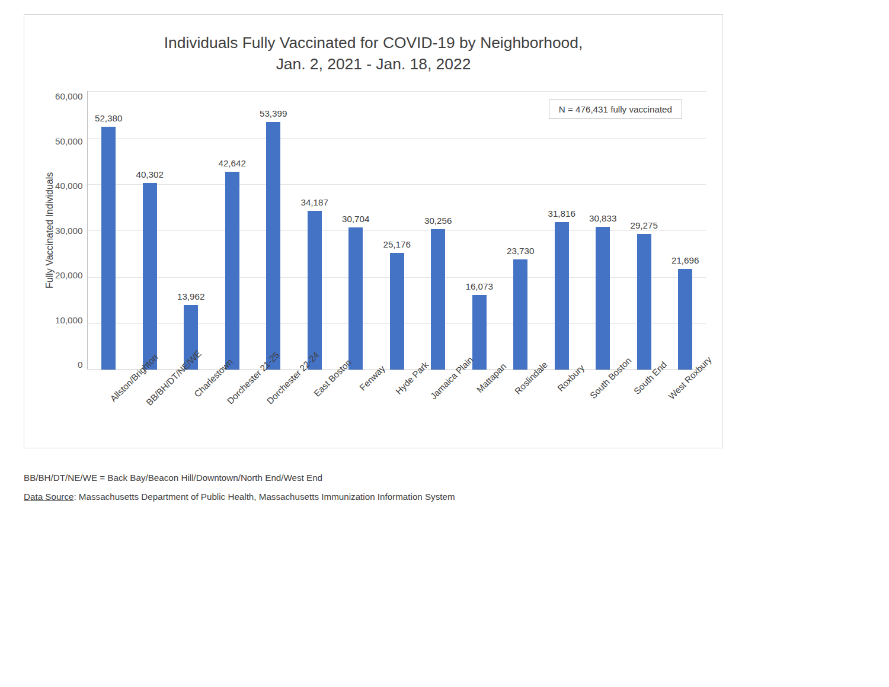Individuals Fully Vaccinated for COVID-19 by Neighborhood,
Jan. 2, 2021 - Jan. 18, 2022
Fully Vaccinated Individuals
60,000
50,000
40,000
30,000
20,000
10,000
0
N = 476,431 fully vaccinated
52,380
40,302
13,962
42,642
53,399
34,187
30,704
25,176
30,256
16,073
23,730
31,816
30,833
29,275
21,696
Allston/Brighton
BB/BH/DT/NE/WE
Charlestown
Dorchester 21-25
Dorchester 22-24
East Boston
Fenway
Hyde Park
Jamaica Plain
Mattapan
Roslindale
Roxbury
South Boston
South End
West Roxbury
BB/BH/DT/NE/WE = Back Bay/Beacon Hill/Downtown/North End/West End
Data Source: Massachusetts Department of Public Health, Massachusetts Immunization Information System